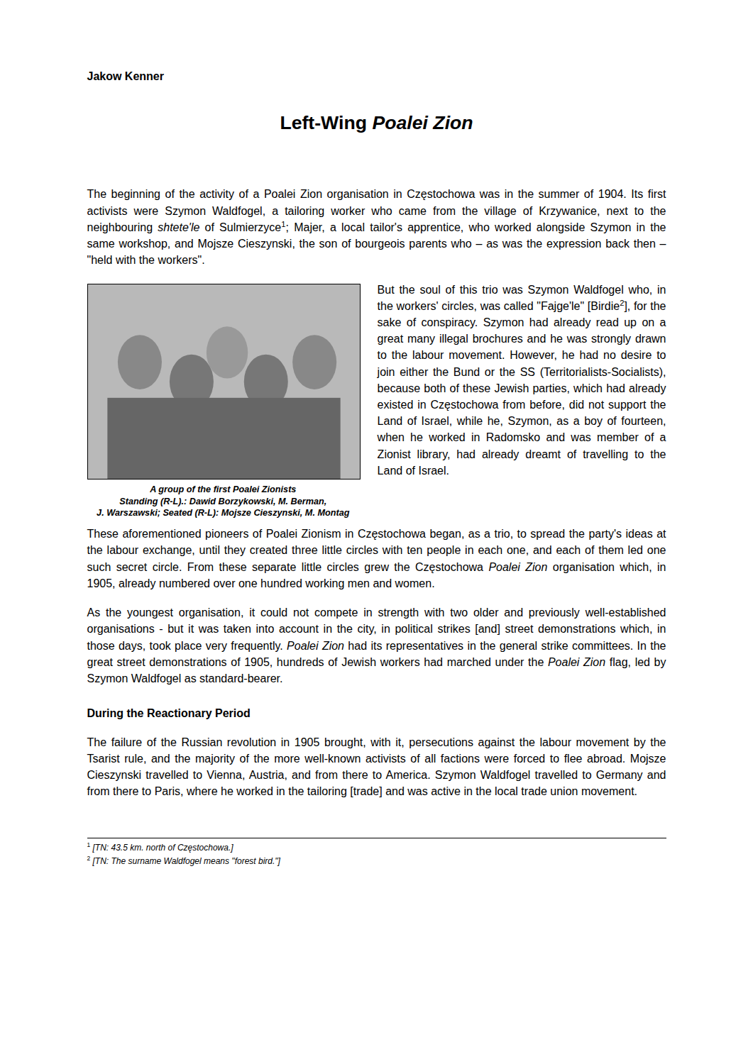Jakow Kenner
Left-Wing Poalei Zion
The beginning of the activity of a Poalei Zion organisation in Częstochowa was in the summer of 1904. Its first activists were Szymon Waldfogel, a tailoring worker who came from the village of Krzywanice, next to the neighbouring shtete'le of Sulmierzyce1; Majer, a local tailor's apprentice, who worked alongside Szymon in the same workshop, and Mojsze Cieszynski, the son of bourgeois parents who – as was the expression back then – "held with the workers".
A group of the first Poalei Zionists
Standing (R-L).: Dawid Borzykowski, M. Berman,
J. Warszawski; Seated (R-L): Mojsze Cieszynski, M. Montag
But the soul of this trio was Szymon Waldfogel who, in the workers' circles, was called "Fajge'le" [Birdie2], for the sake of conspiracy. Szymon had already read up on a great many illegal brochures and he was strongly drawn to the labour movement. However, he had no desire to join either the Bund or the SS (Territorialists-Socialists), because both of these Jewish parties, which had already existed in Częstochowa from before, did not support the Land of Israel, while he, Szymon, as a boy of fourteen, when he worked in Radomsko and was member of a Zionist library, had already dreamt of travelling to the Land of Israel.
These aforementioned pioneers of Poalei Zionism in Częstochowa began, as a trio, to spread the party's ideas at the labour exchange, until they created three little circles with ten people in each one, and each of them led one such secret circle. From these separate little circles grew the Częstochowa Poalei Zion organisation which, in 1905, already numbered over one hundred working men and women.
As the youngest organisation, it could not compete in strength with two older and previously well-established organisations - but it was taken into account in the city, in political strikes [and] street demonstrations which, in those days, took place very frequently. Poalei Zion had its representatives in the general strike committees. In the great street demonstrations of 1905, hundreds of Jewish workers had marched under the Poalei Zion flag, led by Szymon Waldfogel as standard-bearer.
During the Reactionary Period
The failure of the Russian revolution in 1905 brought, with it, persecutions against the labour movement by the Tsarist rule, and the majority of the more well-known activists of all factions were forced to flee abroad. Mojsze Cieszynski travelled to Vienna, Austria, and from there to America. Szymon Waldfogel travelled to Germany and from there to Paris, where he worked in the tailoring [trade] and was active in the local trade union movement.
1 [TN: 43.5 km. north of Częstochowa.]
2 [TN: The surname Waldfogel means "forest bird."]